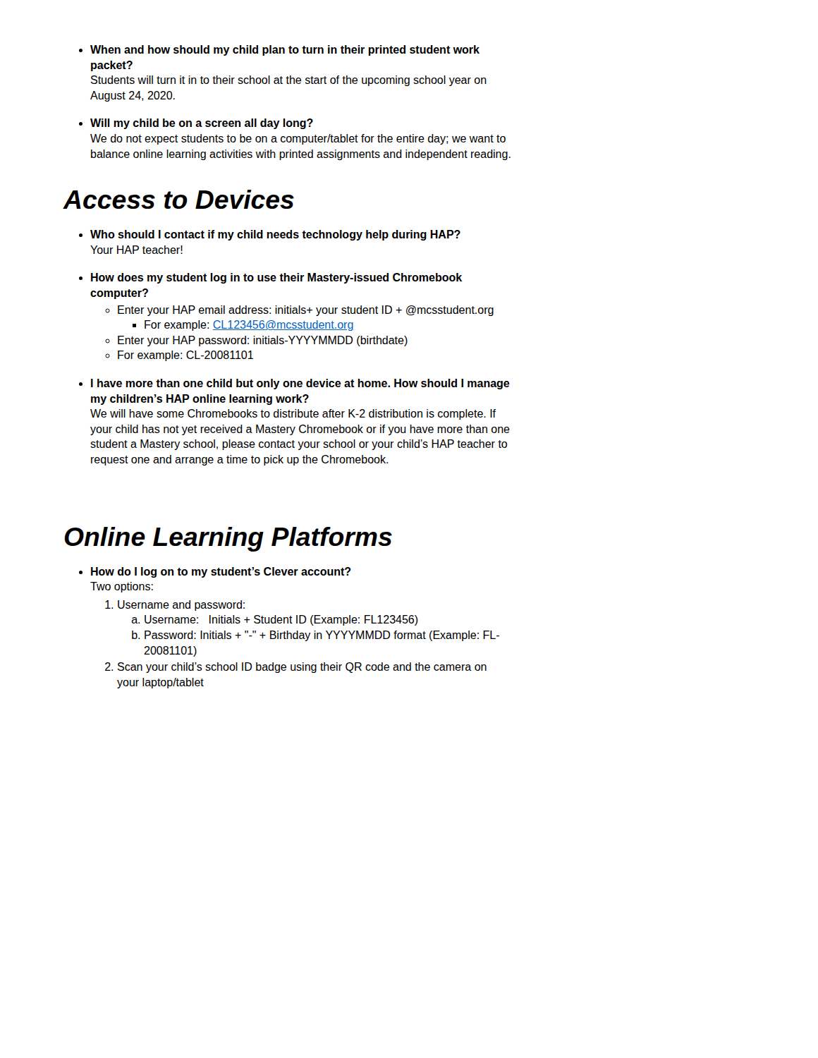When and how should my child plan to turn in their printed student work packet?
Students will turn it in to their school at the start of the upcoming school year on August 24, 2020.
Will my child be on a screen all day long?
We do not expect students to be on a computer/tablet for the entire day; we want to balance online learning activities with printed assignments and independent reading.
Access to Devices
Who should I contact if my child needs technology help during HAP?
Your HAP teacher!
How does my student log in to use their Mastery-issued Chromebook computer?
Enter your HAP email address: initials+ your student ID + @mcsstudent.org
For example: CL123456@mcsstudent.org
Enter your HAP password: initials-YYYYMMDD (birthdate)
For example: CL-20081101
I have more than one child but only one device at home. How should I manage my children’s HAP online learning work?
We will have some Chromebooks to distribute after K-2 distribution is complete. If your child has not yet received a Mastery Chromebook or if you have more than one student a Mastery school, please contact your school or your child’s HAP teacher to request one and arrange a time to pick up the Chromebook.
Online Learning Platforms
How do I log on to my student’s Clever account?
Two options:
Username and password:
Username: Initials + Student ID (Example: FL123456)
Password: Initials + "-" + Birthday in YYYYMMDD format (Example: FL-20081101)
Scan your child’s school ID badge using their QR code and the camera on your laptop/tablet